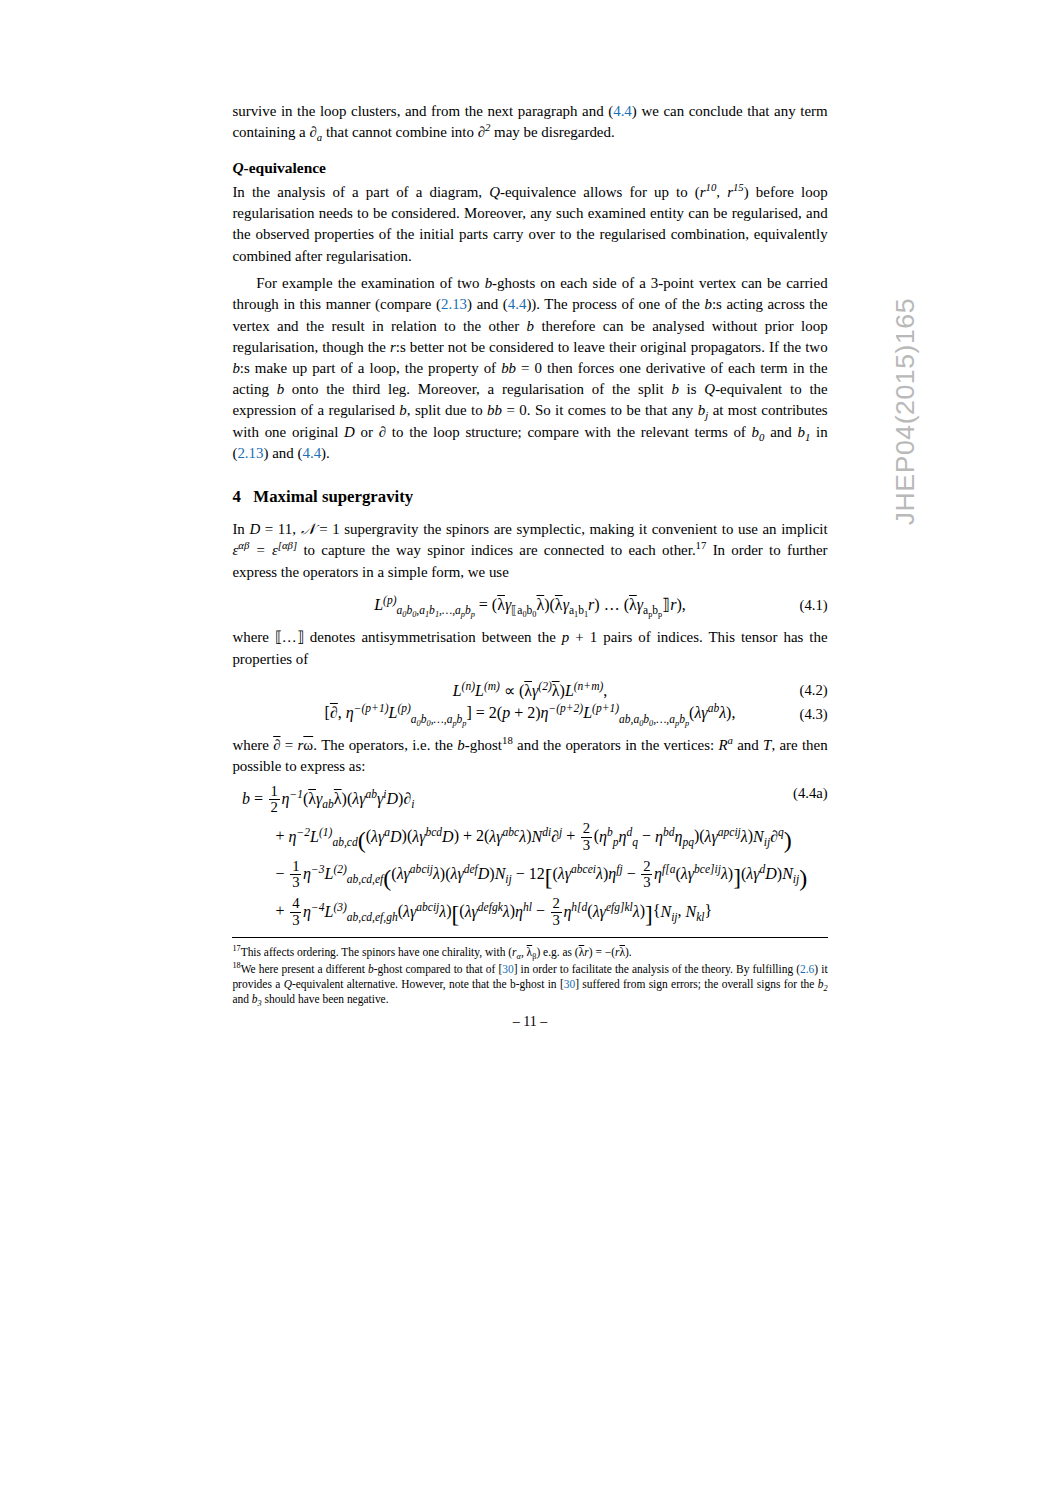JHEP04(2015)165
survive in the loop clusters, and from the next paragraph and (4.4) we can conclude that any term containing a ∂a that cannot combine into ∂2 may be disregarded.
Q-equivalence
In the analysis of a part of a diagram, Q-equivalence allows for up to (r10, r15) before loop regularisation needs to be considered. Moreover, any such examined entity can be regularised, and the observed properties of the initial parts carry over to the regularised combination, equivalently combined after regularisation.
For example the examination of two b-ghosts on each side of a 3-point vertex can be carried through in this manner (compare (2.13) and (4.4)). The process of one of the b:s acting across the vertex and the result in relation to the other b therefore can be analysed without prior loop regularisation, though the r:s better not be considered to leave their original propagators. If the two b:s make up part of a loop, the property of bb = 0 then forces one derivative of each term in the acting b onto the third leg. Moreover, a regularisation of the split b is Q-equivalent to the expression of a regularised b, split due to bb = 0. So it comes to be that any bj at most contributes with one original D or ∂ to the loop structure; compare with the relevant terms of b0 and b1 in (2.13) and (4.4).
4 Maximal supergravity
In D = 11, 𝒩 = 1 supergravity the spinors are symplectic, making it convenient to use an implicit εαβ = ε[αβ] to capture the way spinor indices are connected to each other.17 In order to further express the operators in a simple form, we use
L(p)a0b0,a1b1,…,apbp = (λγ⟦a0b0λ)(λγa1b1r) … (λγapbp⟧r),
(4.1)
where ⟦…⟧ denotes antisymmetrisation between the p + 1 pairs of indices. This tensor has the properties of
L(n)L(m) ∝ (λγ(2) λ)L(n+m),
(4.2)
[∂, η−(p+1)L(p)a0b0,…,apbp] = 2(p + 2)η−(p+2)L(p+1)ab,a0b0,…,apbp(λγabλ),
(4.3)
where ∂ = rω. The operators, i.e. the b-ghost18 and the operators in the vertices: Ra and T, are then possible to express as:
(4.4a)
b = 12 η−1(λγab λ)(λγabγiD)∂i
+ η−2L(1)ab,cd((λγaD)(λγbcdD) + 2(λγabcλ)Ndi∂j + 23(ηbpηdq − ηbdηpq)(λγapcijλ)Nij∂q)
− 13 η−3L(2)ab,cd,ef((λγabcijλ)(λγdefD)Nij − 12[(λγabceiλ)ηfj − 23 ηf[a(λγbce]ijλ)](λγdD)Nij)
+ 43 η−4L(3)ab,cd,ef,gh(λγabcijλ)[(λγdefgkλ)ηhl − 23 ηh[d(λγefg]klλ)]{Nij, Nkl}
17This affects ordering. The spinors have one chirality, with (rα, λβ) e.g. as (λr) = −(rλ).
18We here present a different b-ghost compared to that of [30] in order to facilitate the analysis of the theory. By fulfilling (2.6) it provides a Q-equivalent alternative. However, note that the b-ghost in [30] suffered from sign errors; the overall signs for the b2 and b3 should have been negative.
– 11 –